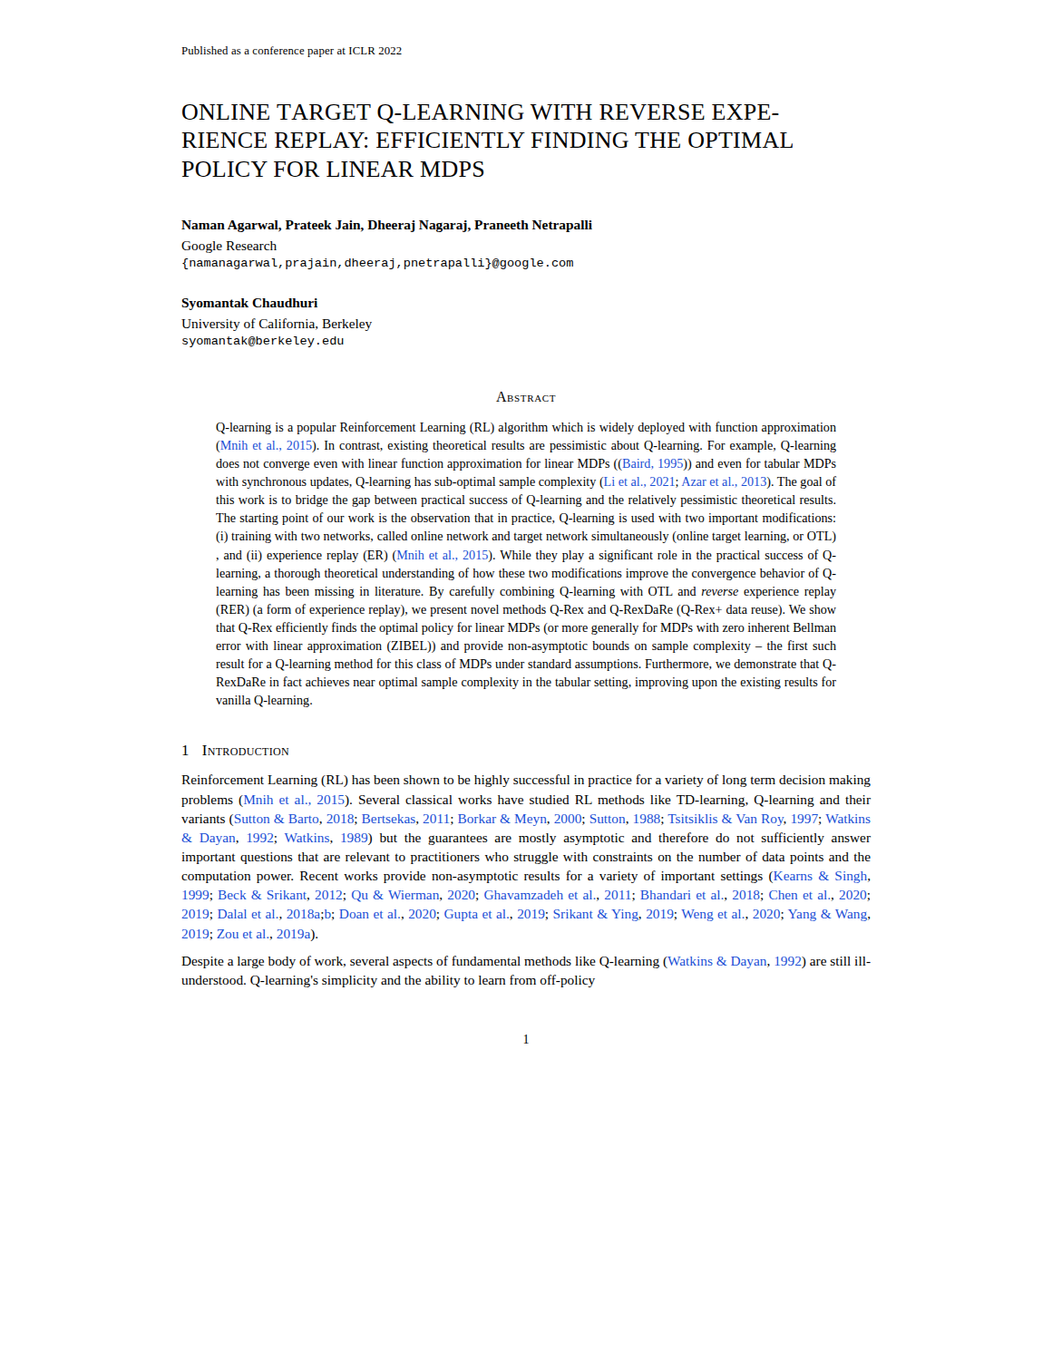Published as a conference paper at ICLR 2022
ONLINE TARGET Q-LEARNING WITH REVERSE EXPE-
RIENCE REPLAY: EFFICIENTLY FINDING THE OPTIMAL
POLICY FOR LINEAR MDPS
Naman Agarwal, Prateek Jain, Dheeraj Nagaraj, Praneeth Netrapalli
Google Research
{namanagarwal,prajain,dheeraj,pnetrapalli}@google.com
Syomantak Chaudhuri
University of California, Berkeley
syomantak@berkeley.edu
Abstract
Q-learning is a popular Reinforcement Learning (RL) algorithm which is widely deployed with function approximation (Mnih et al., 2015). In contrast, existing theoretical results are pessimistic about Q-learning. For example, Q-learning does not converge even with linear function approximation for linear MDPs ((Baird, 1995)) and even for tabular MDPs with synchronous updates, Q-learning has sub-optimal sample complexity (Li et al., 2021; Azar et al., 2013). The goal of this work is to bridge the gap between practical success of Q-learning and the relatively pessimistic theoretical results. The starting point of our work is the observation that in practice, Q-learning is used with two important modifications: (i) training with two networks, called online network and target network simultaneously (online target learning, or OTL) , and (ii) experience replay (ER) (Mnih et al., 2015). While they play a significant role in the practical success of Q-learning, a thorough theoretical understanding of how these two modifications improve the convergence behavior of Q-learning has been missing in literature. By carefully combining Q-learning with OTL and reverse experience replay (RER) (a form of experience replay), we present novel methods Q-Rex and Q-RexDaRe (Q-Rex+ data reuse). We show that Q-Rex efficiently finds the optimal policy for linear MDPs (or more generally for MDPs with zero inherent Bellman error with linear approximation (ZIBEL)) and provide non-asymptotic bounds on sample complexity – the first such result for a Q-learning method for this class of MDPs under standard assumptions. Furthermore, we demonstrate that Q-RexDaRe in fact achieves near optimal sample complexity in the tabular setting, improving upon the existing results for vanilla Q-learning.
1 Introduction
Reinforcement Learning (RL) has been shown to be highly successful in practice for a variety of long term decision making problems (Mnih et al., 2015). Several classical works have studied RL methods like TD-learning, Q-learning and their variants (Sutton & Barto, 2018; Bertsekas, 2011; Borkar & Meyn, 2000; Sutton, 1988; Tsitsiklis & Van Roy, 1997; Watkins & Dayan, 1992; Watkins, 1989) but the guarantees are mostly asymptotic and therefore do not sufficiently answer important questions that are relevant to practitioners who struggle with constraints on the number of data points and the computation power. Recent works provide non-asymptotic results for a variety of important settings (Kearns & Singh, 1999; Beck & Srikant, 2012; Qu & Wierman, 2020; Ghavamzadeh et al., 2011; Bhandari et al., 2018; Chen et al., 2020; 2019; Dalal et al., 2018a;b; Doan et al., 2020; Gupta et al., 2019; Srikant & Ying, 2019; Weng et al., 2020; Yang & Wang, 2019; Zou et al., 2019a).
Despite a large body of work, several aspects of fundamental methods like Q-learning (Watkins & Dayan, 1992) are still ill-understood. Q-learning's simplicity and the ability to learn from off-policy
1